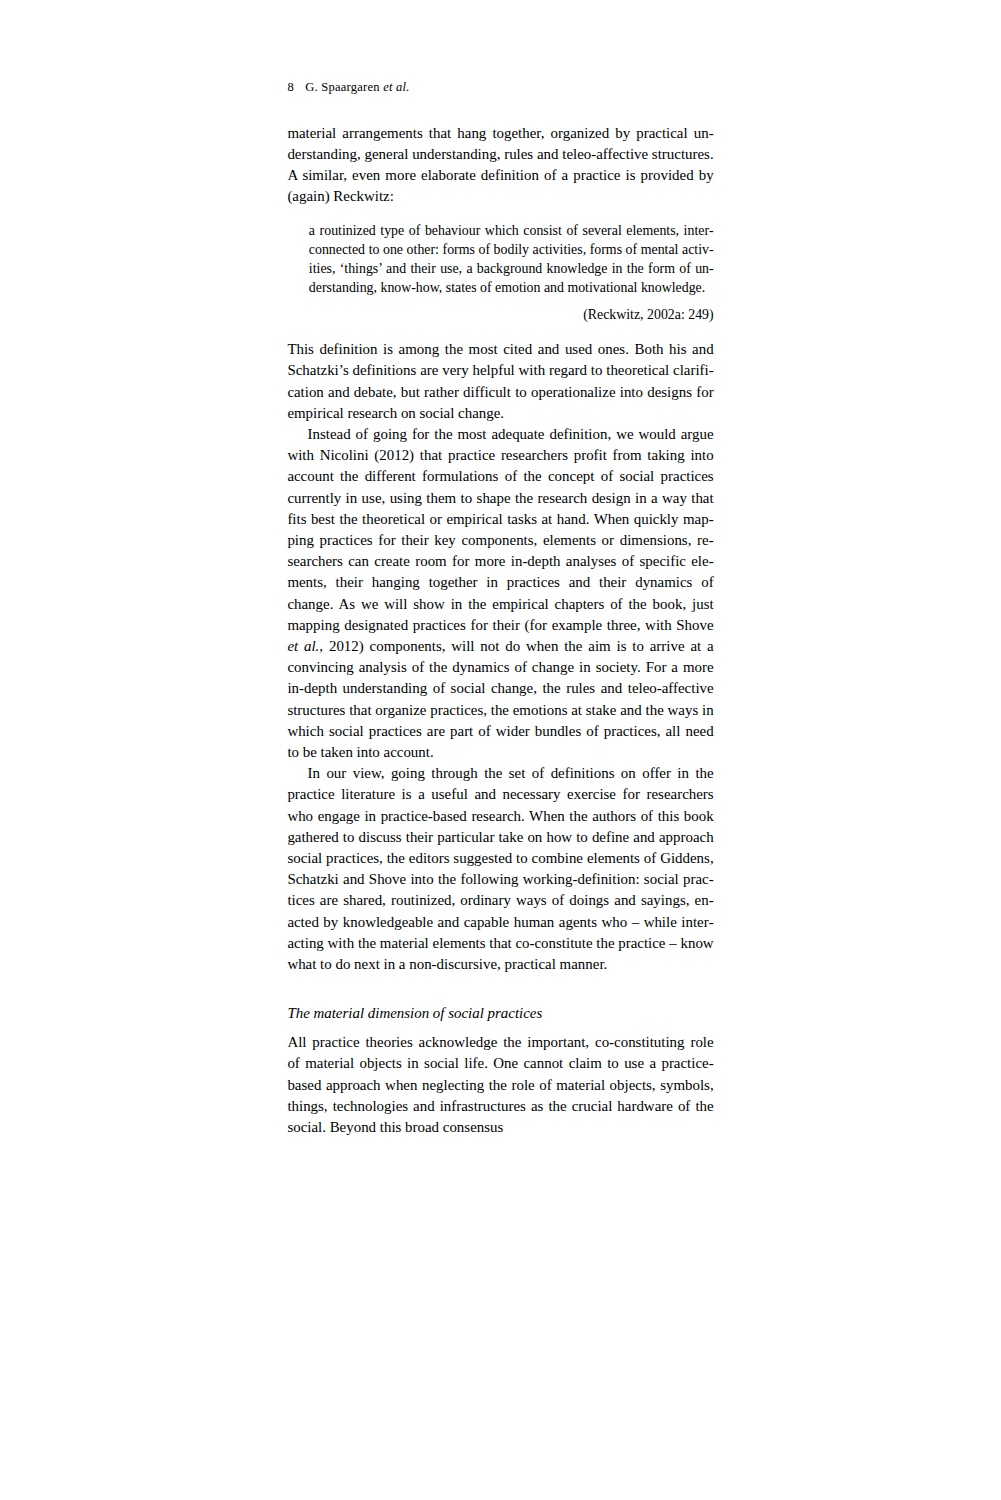8 G. Spaargaren et al.
material arrangements that hang together, organized by practical understanding, general understanding, rules and teleo-affective structures. A similar, even more elaborate definition of a practice is provided by (again) Reckwitz:
a routinized type of behaviour which consist of several elements, interconnected to one other: forms of bodily activities, forms of mental activities, ‘things’ and their use, a background knowledge in the form of understanding, know-how, states of emotion and motivational knowledge.
(Reckwitz, 2002a: 249)
This definition is among the most cited and used ones. Both his and Schatzki’s definitions are very helpful with regard to theoretical clarification and debate, but rather difficult to operationalize into designs for empirical research on social change.
Instead of going for the most adequate definition, we would argue with Nicolini (2012) that practice researchers profit from taking into account the different formulations of the concept of social practices currently in use, using them to shape the research design in a way that fits best the theoretical or empirical tasks at hand. When quickly mapping practices for their key components, elements or dimensions, researchers can create room for more in-depth analyses of specific elements, their hanging together in practices and their dynamics of change. As we will show in the empirical chapters of the book, just mapping designated practices for their (for example three, with Shove et al., 2012) components, will not do when the aim is to arrive at a convincing analysis of the dynamics of change in society. For a more in-depth understanding of social change, the rules and teleo-affective structures that organize practices, the emotions at stake and the ways in which social practices are part of wider bundles of practices, all need to be taken into account.
In our view, going through the set of definitions on offer in the practice literature is a useful and necessary exercise for researchers who engage in practice-based research. When the authors of this book gathered to discuss their particular take on how to define and approach social practices, the editors suggested to combine elements of Giddens, Schatzki and Shove into the following working-definition: social practices are shared, routinized, ordinary ways of doings and sayings, enacted by knowledgeable and capable human agents who – while interacting with the material elements that co-constitute the practice – know what to do next in a non-discursive, practical manner.
The material dimension of social practices
All practice theories acknowledge the important, co-constituting role of material objects in social life. One cannot claim to use a practice-based approach when neglecting the role of material objects, symbols, things, technologies and infrastructures as the crucial hardware of the social. Beyond this broad consensus